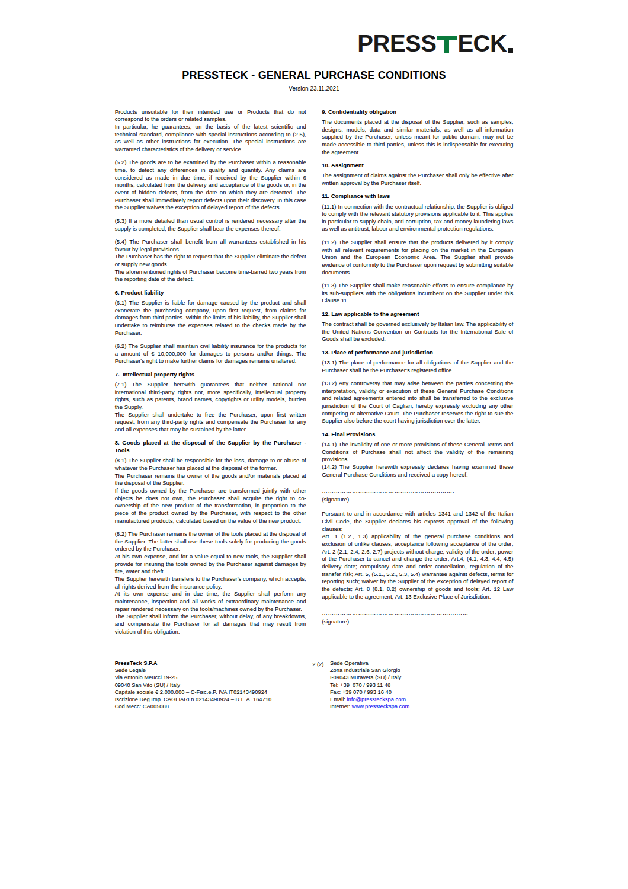PRESS ECK
PRESSTECK - GENERAL PURCHASE CONDITIONS
-Version 23.11.2021-
Products unsuitable for their intended use or Products that do not correspond to the orders or related samples.
In particular, he guarantees, on the basis of the latest scientific and technical standard, compliance with special instructions according to (2.5), as well as other instructions for execution. The special instructions are warranted characteristics of the delivery or service.
(5.2) The goods are to be examined by the Purchaser within a reasonable time, to detect any differences in quality and quantity. Any claims are considered as made in due time, if received by the Supplier within 6 months, calculated from the delivery and acceptance of the goods or, in the event of hidden defects, from the date on which they are detected. The Purchaser shall immediately report defects upon their discovery. In this case the Supplier waives the exception of delayed report of the defects.
(5.3) If a more detailed than usual control is rendered necessary after the supply is completed, the Supplier shall bear the expenses thereof.
(5.4) The Purchaser shall benefit from all warrantees established in his favour by legal provisions.
The Purchaser has the right to request that the Supplier eliminate the defect or supply new goods.
The aforementioned rights of Purchaser become time-barred two years from the reporting date of the defect.
6. Product liability
(6.1) The Supplier is liable for damage caused by the product and shall exonerate the purchasing company, upon first request, from claims for damages from third parties. Within the limits of his liability, the Supplier shall undertake to reimburse the expenses related to the checks made by the Purchaser.
(6.2) The Supplier shall maintain civil liability insurance for the products for a amount of € 10,000,000 for damages to persons and/or things. The Purchaser's right to make further claims for damages remains unaltered.
7. Intellectual property rights
(7.1) The Supplier herewith guarantees that neither national nor international third-party rights nor, more specifically, intellectual property rights, such as patents, brand names, copyrights or utility models, burden the Supply.
The Supplier shall undertake to free the Purchaser, upon first written request, from any third-party rights and compensate the Purchaser for any and all expenses that may be sustained by the latter.
8. Goods placed at the disposal of the Supplier by the Purchaser - Tools
(8.1) The Supplier shall be responsible for the loss, damage to or abuse of whatever the Purchaser has placed at the disposal of the former.
The Purchaser remains the owner of the goods and/or materials placed at the disposal of the Supplier.
If the goods owned by the Purchaser are transformed jointly with other objects he does not own, the Purchaser shall acquire the right to co-ownership of the new product of the transformation, in proportion to the piece of the product owned by the Purchaser, with respect to the other manufactured products, calculated based on the value of the new product.
(8.2) The Purchaser remains the owner of the tools placed at the disposal of the Supplier. The latter shall use these tools solely for producing the goods ordered by the Purchaser.
At his own expense, and for a value equal to new tools, the Supplier shall provide for insuring the tools owned by the Purchaser against damages by fire, water and theft.
The Supplier herewith transfers to the Purchaser's company, which accepts, all rights derived from the insurance policy.
At its own expense and in due time, the Supplier shall perform any maintenance, inspection and all works of extraordinary maintenance and repair rendered necessary on the tools/machines owned by the Purchaser.
The Supplier shall inform the Purchaser, without delay, of any breakdowns, and compensate the Purchaser for all damages that may result from violation of this obligation.
9. Confidentiality obligation
The documents placed at the disposal of the Supplier, such as samples, designs, models, data and similar materials, as well as all information supplied by the Purchaser, unless meant for public domain, may not be made accessible to third parties, unless this is indispensable for executing the agreement.
10. Assignment
The assignment of claims against the Purchaser shall only be effective after written approval by the Purchaser itself.
11. Compliance with laws
(11.1) In connection with the contractual relationship, the Supplier is obliged to comply with the relevant statutory provisions applicable to it. This applies in particular to supply chain, anti-corruption, tax and money laundering laws as well as antitrust, labour and environmental protection regulations.
(11.2) The Supplier shall ensure that the products delivered by it comply with all relevant requirements for placing on the market in the European Union and the European Economic Area. The Supplier shall provide evidence of conformity to the Purchaser upon request by submitting suitable documents.
(11.3) The Supplier shall make reasonable efforts to ensure compliance by its sub-suppliers with the obligations incumbent on the Supplier under this Clause 11.
12. Law applicable to the agreement
The contract shall be governed exclusively by Italian law. The applicability of the United Nations Convention on Contracts for the International Sale of Goods shall be excluded.
13. Place of performance and jurisdiction
(13.1) The place of performance for all obligations of the Supplier and the Purchaser shall be the Purchaser's registered office.
(13.2) Any controversy that may arise between the parties concerning the interpretation, validity or execution of these General Purchase Conditions and related agreements entered into shall be transferred to the exclusive jurisdiction of the Court of Cagliari, hereby expressly excluding any other competing or alternative Court. The Purchaser reserves the right to sue the Supplier also before the court having jurisdiction over the latter.
14. Final Provisions
(14.1) The invalidity of one or more provisions of these General Terms and Conditions of Purchase shall not affect the validity of the remaining provisions.
(14.2) The Supplier herewith expressly declares having examined these General Purchase Conditions and received a copy hereof.
…………………………………………………..…….
(signature)
Pursuant to and in accordance with articles 1341 and 1342 of the Italian Civil Code, the Supplier declares his express approval of the following clauses:
Art. 1 (1.2., 1.3) applicability of the general purchase conditions and exclusion of unlike clauses; acceptance following acceptance of the order; Art. 2 (2.1, 2.4, 2.6, 2.7) projects without charge; validity of the order; power of the Purchaser to cancel and change the order; Art.4, (4.1, 4.3, 4.4, 4.5) delivery date; compulsory date and order cancellation, regulation of the transfer risk; Art. 5, (5.1., 5.2., 5.3, 5.4) warrantee against defects, terms for reporting such; waiver by the Supplier of the exception of delayed report of the defects; Art. 8 (8.1, 8.2) ownership of goods and tools; Art. 12 Law applicable to the agreement; Art. 13 Exclusive Place of Jurisdiction.
…………………………………….…..………………….…
(signature)
PressTeck S.P.A
Sede Legale
Via Antonio Meucci 19-25
09040 San Vito (SU) / Italy
Capitale sociale € 2.000.000 – C-Fisc.e.P. IVA IT02143490924
Iscrizione Reg.Imp. CAGLIARI n 02143490924 – R.E.A. 164710
Cod.Mecc: CA005088
2 (2)
Sede Operativa
Zona Industriale San Giorgio
I-09043 Muravera (SU) / Italy
Tel: +39 070 / 993 11 48
Fax: +39 070 / 993 16 40
Email: info@pressteckspa.com
Internet: www.pressteckspa.com